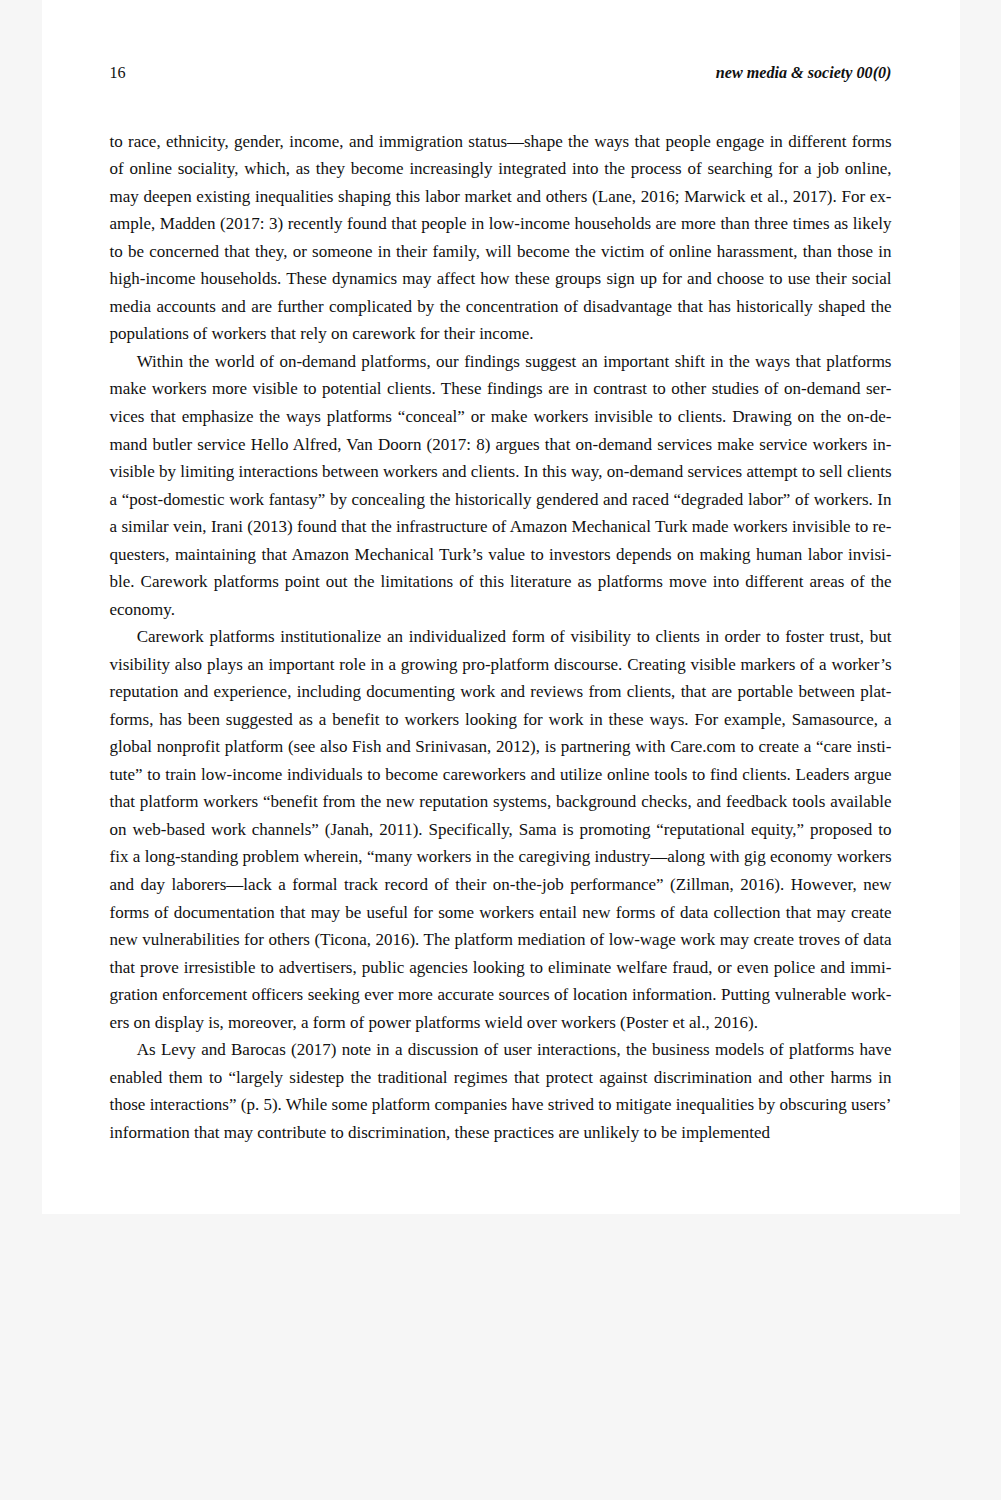16 new media & society 00(0)
to race, ethnicity, gender, income, and immigration status—shape the ways that people engage in different forms of online sociality, which, as they become increasingly integrated into the process of searching for a job online, may deepen existing inequalities shaping this labor market and others (Lane, 2016; Marwick et al., 2017). For example, Madden (2017: 3) recently found that people in low-income households are more than three times as likely to be concerned that they, or someone in their family, will become the victim of online harassment, than those in high-income households. These dynamics may affect how these groups sign up for and choose to use their social media accounts and are further complicated by the concentration of disadvantage that has historically shaped the populations of workers that rely on carework for their income.
Within the world of on-demand platforms, our findings suggest an important shift in the ways that platforms make workers more visible to potential clients. These findings are in contrast to other studies of on-demand services that emphasize the ways platforms “conceal” or make workers invisible to clients. Drawing on the on-demand butler service Hello Alfred, Van Doorn (2017: 8) argues that on-demand services make service workers invisible by limiting interactions between workers and clients. In this way, on-demand services attempt to sell clients a “post-domestic work fantasy” by concealing the historically gendered and raced “degraded labor” of workers. In a similar vein, Irani (2013) found that the infrastructure of Amazon Mechanical Turk made workers invisible to requesters, maintaining that Amazon Mechanical Turk’s value to investors depends on making human labor invisible. Carework platforms point out the limitations of this literature as platforms move into different areas of the economy.
Carework platforms institutionalize an individualized form of visibility to clients in order to foster trust, but visibility also plays an important role in a growing pro-platform discourse. Creating visible markers of a worker’s reputation and experience, including documenting work and reviews from clients, that are portable between platforms, has been suggested as a benefit to workers looking for work in these ways. For example, Samasource, a global nonprofit platform (see also Fish and Srinivasan, 2012), is partnering with Care.com to create a “care institute” to train low-income individuals to become careworkers and utilize online tools to find clients. Leaders argue that platform workers “benefit from the new reputation systems, background checks, and feedback tools available on web-based work channels” (Janah, 2011). Specifically, Sama is promoting “reputational equity,” proposed to fix a long-standing problem wherein, “many workers in the caregiving industry—along with gig economy workers and day laborers—lack a formal track record of their on-the-job performance” (Zillman, 2016). However, new forms of documentation that may be useful for some workers entail new forms of data collection that may create new vulnerabilities for others (Ticona, 2016). The platform mediation of low-wage work may create troves of data that prove irresistible to advertisers, public agencies looking to eliminate welfare fraud, or even police and immigration enforcement officers seeking ever more accurate sources of location information. Putting vulnerable workers on display is, moreover, a form of power platforms wield over workers (Poster et al., 2016).
As Levy and Barocas (2017) note in a discussion of user interactions, the business models of platforms have enabled them to “largely sidestep the traditional regimes that protect against discrimination and other harms in those interactions” (p. 5). While some platform companies have strived to mitigate inequalities by obscuring users’ information that may contribute to discrimination, these practices are unlikely to be implemented